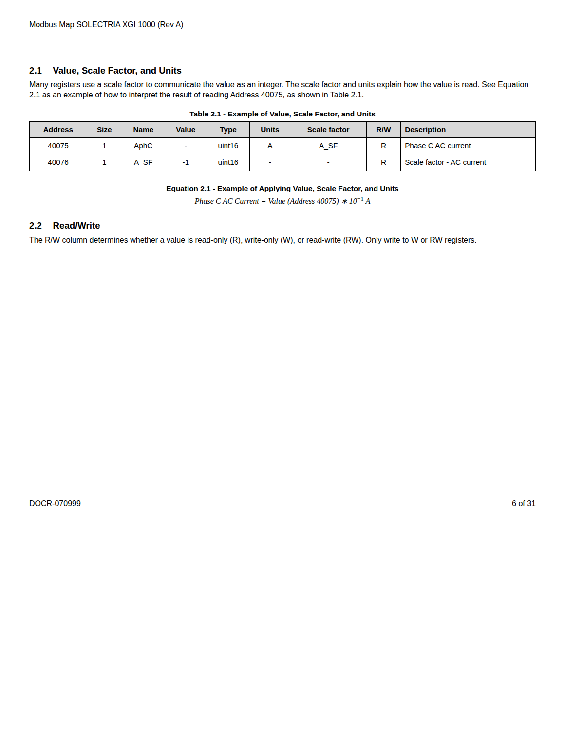Modbus Map SOLECTRIA XGI 1000 (Rev A)
2.1 Value, Scale Factor, and Units
Many registers use a scale factor to communicate the value as an integer. The scale factor and units explain how the value is read. See Equation 2.1 as an example of how to interpret the result of reading Address 40075, as shown in Table 2.1.
Table 2.1 - Example of Value, Scale Factor, and Units
| Address | Size | Name | Value | Type | Units | Scale factor | R/W | Description |
| --- | --- | --- | --- | --- | --- | --- | --- | --- |
| 40075 | 1 | AphC | - | uint16 | A | A_SF | R | Phase C AC current |
| 40076 | 1 | A_SF | -1 | uint16 | - | - | R | Scale factor - AC current |
Equation 2.1 - Example of Applying Value, Scale Factor, and Units
Phase C AC Current = Value (Address 40075) ∗ 10−1 A
2.2 Read/Write
The R/W column determines whether a value is read-only (R), write-only (W), or read-write (RW). Only write to W or RW registers.
DOCR-070999 6 of 31